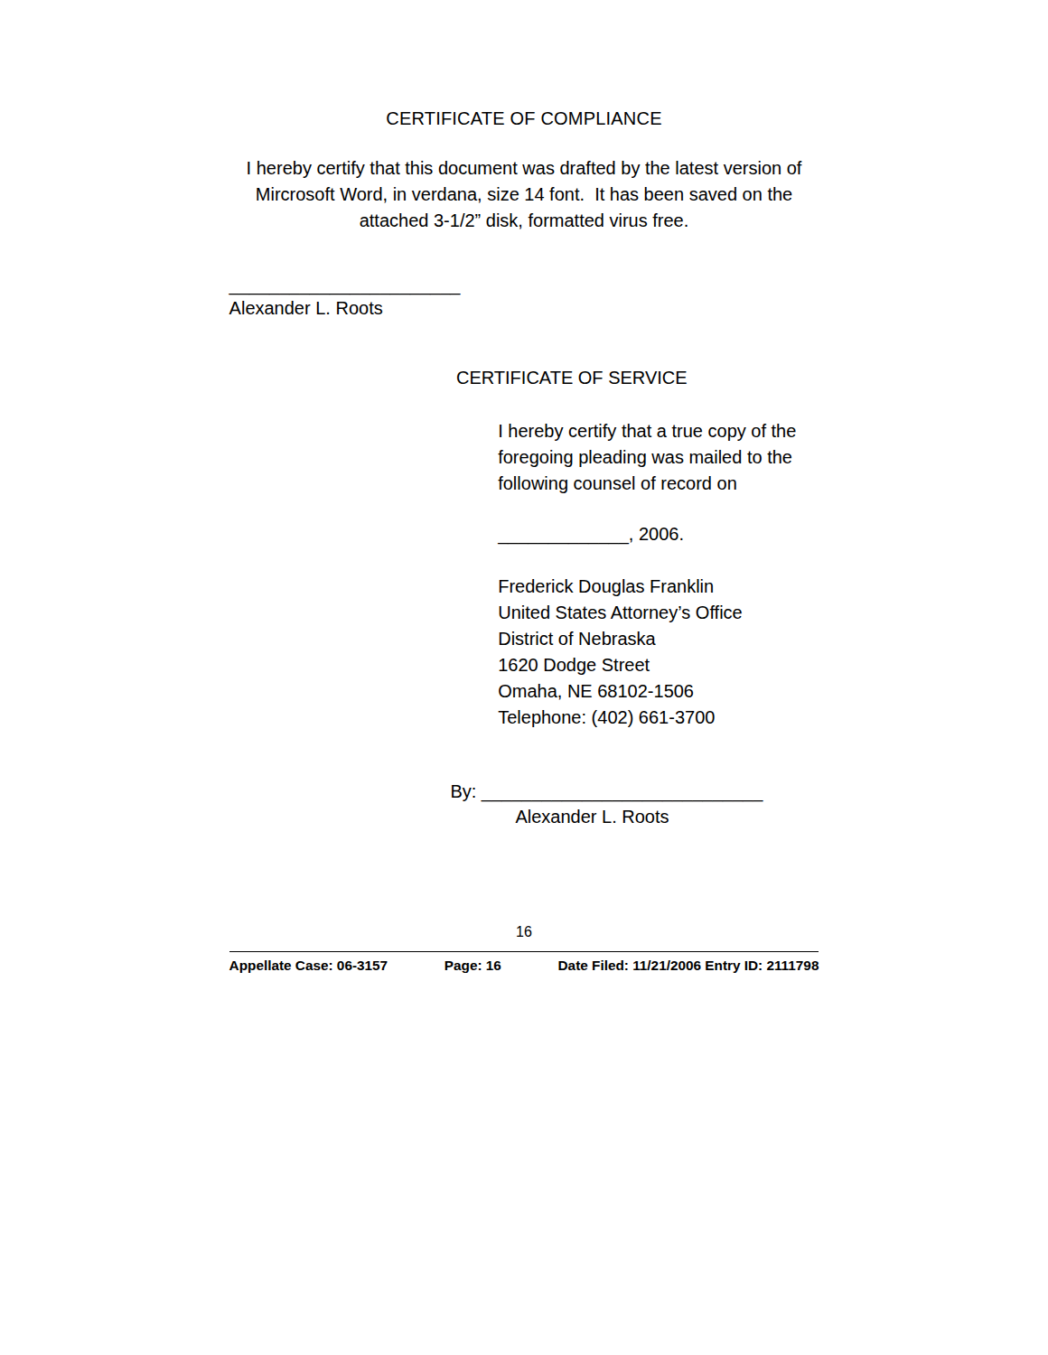CERTIFICATE OF COMPLIANCE
I hereby certify that this document was drafted by the latest version of Mircrosoft Word, in verdana, size 14 font. It has been saved on the attached 3-1/2” disk, formatted virus free.
_______________________ Alexander L. Roots
CERTIFICATE OF SERVICE
I hereby certify that a true copy of the foregoing pleading was mailed to the following counsel of record on
_____________, 2006.
Frederick Douglas Franklin
United States Attorney’s Office
District of Nebraska
1620 Dodge Street
Omaha, NE 68102-1506
Telephone: (402) 661-3700
By: ____________________________ Alexander L. Roots
16
Appellate Case: 06-3157 Page: 16 Date Filed: 11/21/2006 Entry ID: 2111798